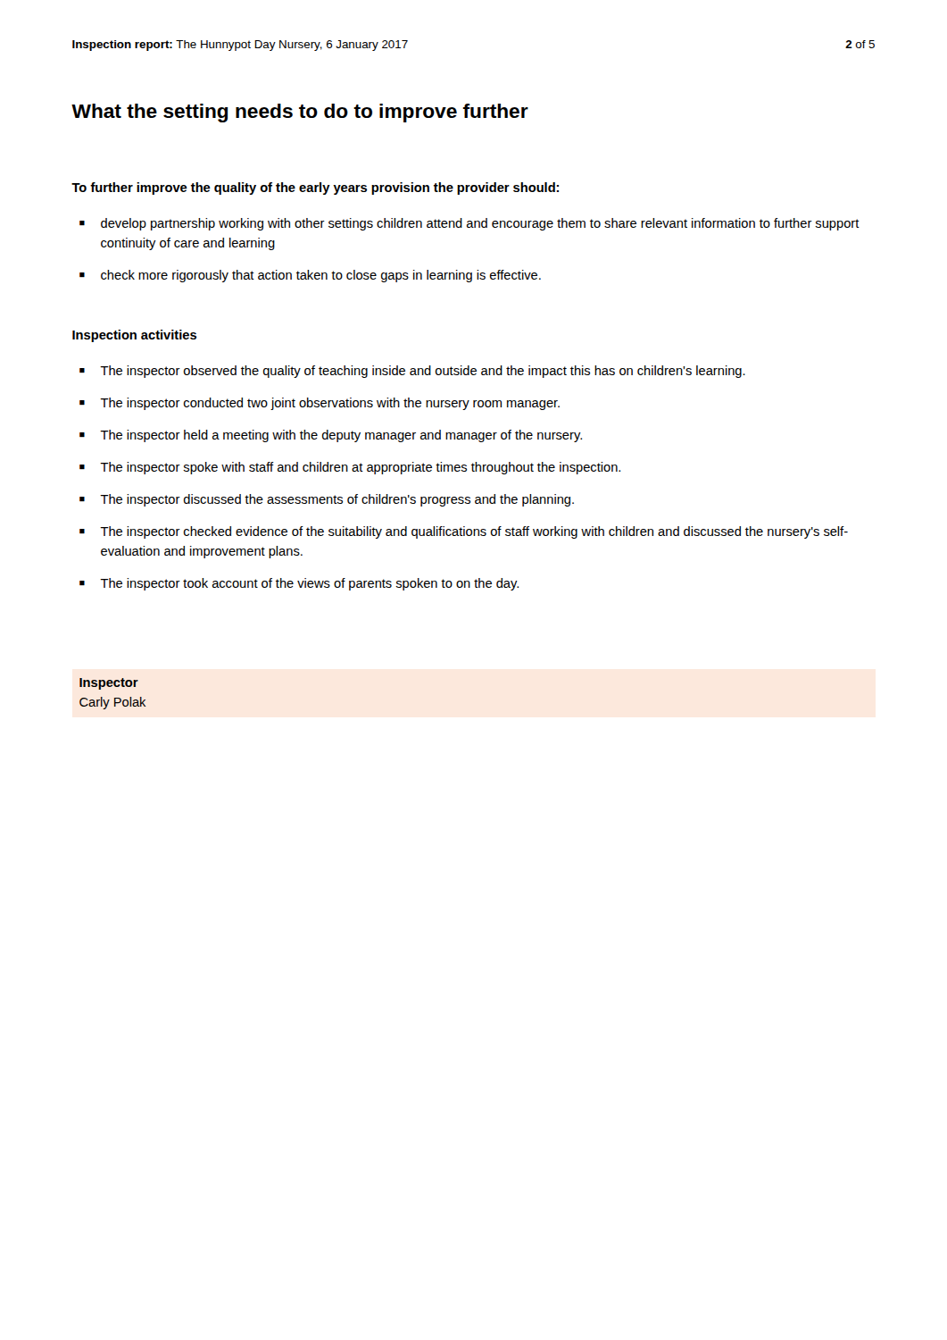Inspection report: The Hunnypot Day Nursery, 6 January 2017
2 of 5
What the setting needs to do to improve further
To further improve the quality of the early years provision the provider should:
develop partnership working with other settings children attend and encourage them to share relevant information to further support continuity of care and learning
check more rigorously that action taken to close gaps in learning is effective.
Inspection activities
The inspector observed the quality of teaching inside and outside and the impact this has on children's learning.
The inspector conducted two joint observations with the nursery room manager.
The inspector held a meeting with the deputy manager and manager of the nursery.
The inspector spoke with staff and children at appropriate times throughout the inspection.
The inspector discussed the assessments of children's progress and the planning.
The inspector checked evidence of the suitability and qualifications of staff working with children and discussed the nursery's self-evaluation and improvement plans.
The inspector took account of the views of parents spoken to on the day.
Inspector Carly Polak